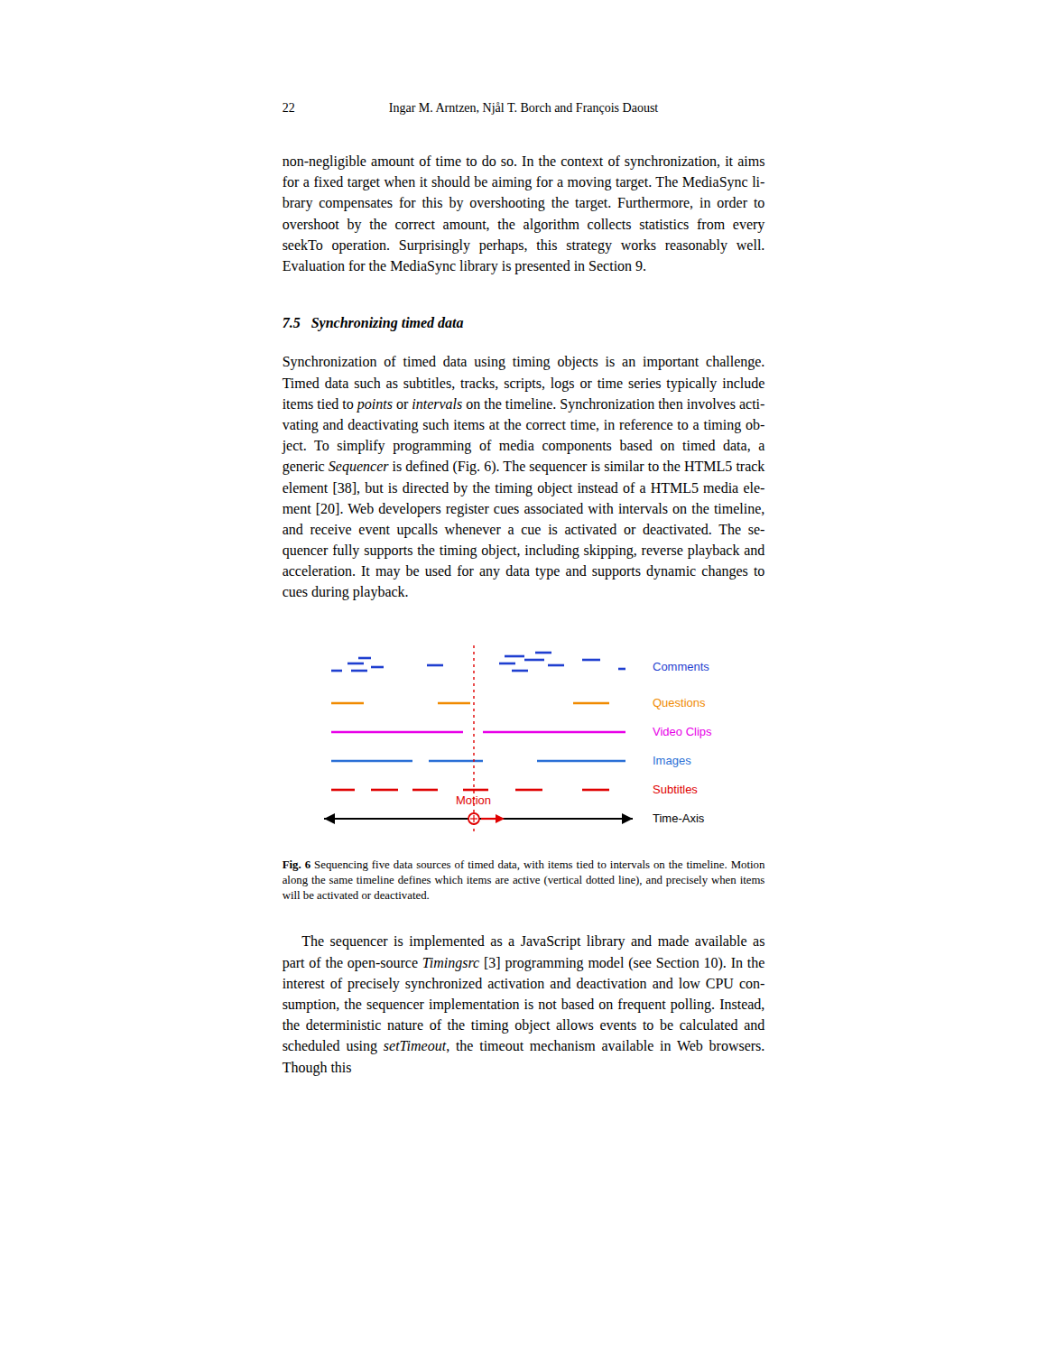22 Ingar M. Arntzen, Njål T. Borch and François Daoust
non-negligible amount of time to do so. In the context of synchronization, it aims for a fixed target when it should be aiming for a moving target. The MediaSync library compensates for this by overshooting the target. Furthermore, in order to overshoot by the correct amount, the algorithm collects statistics from every seekTo operation. Surprisingly perhaps, this strategy works reasonably well. Evaluation for the MediaSync library is presented in Section 9.
7.5 Synchronizing timed data
Synchronization of timed data using timing objects is an important challenge. Timed data such as subtitles, tracks, scripts, logs or time series typically include items tied to points or intervals on the timeline. Synchronization then involves activating and deactivating such items at the correct time, in reference to a timing object. To simplify programming of media components based on timed data, a generic Sequencer is defined (Fig. 6). The sequencer is similar to the HTML5 track element [38], but is directed by the timing object instead of a HTML5 media element [20]. Web developers register cues associated with intervals on the timeline, and receive event upcalls whenever a cue is activated or deactivated. The sequencer fully supports the timing object, including skipping, reverse playback and acceleration. It may be used for any data type and supports dynamic changes to cues during playback.
Comments Questions Video Clips Images Subtitles Time-Axis Motion
Fig. 6 Sequencing five data sources of timed data, with items tied to intervals on the timeline. Motion along the same timeline defines which items are active (vertical dotted line), and precisely when items will be activated or deactivated.
The sequencer is implemented as a JavaScript library and made available as part of the open-source Timingsrc [3] programming model (see Section 10). In the interest of precisely synchronized activation and deactivation and low CPU consumption, the sequencer implementation is not based on frequent polling. Instead, the deterministic nature of the timing object allows events to be calculated and scheduled using setTimeout, the timeout mechanism available in Web browsers. Though this